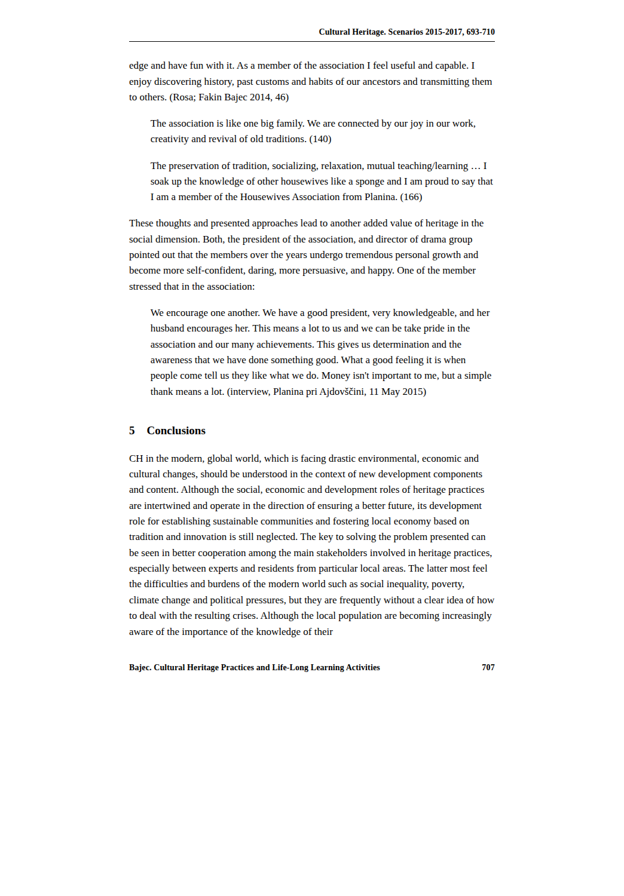Cultural Heritage. Scenarios 2015-2017, 693-710
edge and have fun with it. As a member of the association I feel useful and capable. I enjoy discovering history, past customs and habits of our ancestors and transmitting them to others. (Rosa; Fakin Bajec 2014, 46)
The association is like one big family. We are connected by our joy in our work, creativity and revival of old traditions. (140)
The preservation of tradition, socializing, relaxation, mutual teaching/learning … I soak up the knowledge of other housewives like a sponge and I am proud to say that I am a member of the Housewives Association from Planina. (166)
These thoughts and presented approaches lead to another added value of heritage in the social dimension. Both, the president of the association, and director of drama group pointed out that the members over the years undergo tremendous personal growth and become more self-confident, daring, more persuasive, and happy. One of the member stressed that in the association:
We encourage one another. We have a good president, very knowledgeable, and her husband encourages her. This means a lot to us and we can be take pride in the association and our many achievements. This gives us determination and the awareness that we have done something good. What a good feeling it is when people come tell us they like what we do. Money isn't important to me, but a simple thank means a lot. (interview, Planina pri Ajdovščini, 11 May 2015)
5 Conclusions
CH in the modern, global world, which is facing drastic environmental, economic and cultural changes, should be understood in the context of new development components and content. Although the social, economic and development roles of heritage practices are intertwined and operate in the direction of ensuring a better future, its development role for establishing sustainable communities and fostering local economy based on tradition and innovation is still neglected. The key to solving the problem presented can be seen in better cooperation among the main stakeholders involved in heritage practices, especially between experts and residents from particular local areas. The latter most feel the difficulties and burdens of the modern world such as social inequality, poverty, climate change and political pressures, but they are frequently without a clear idea of how to deal with the resulting crises. Although the local population are becoming increasingly aware of the importance of the knowledge of their
Bajec. Cultural Heritage Practices and Life-Long Learning Activities 707